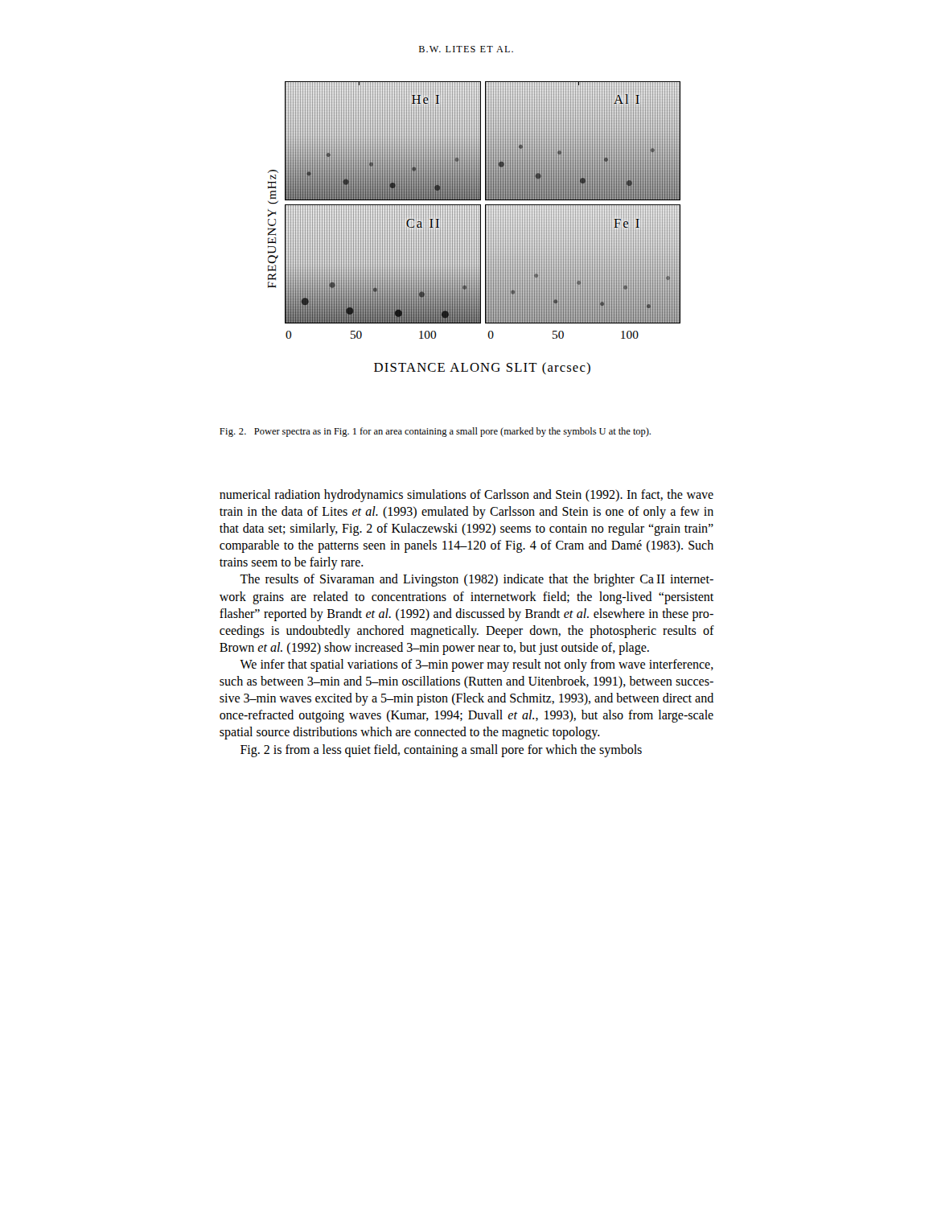B.W. LITES ET AL.
FREQUENCY (mHz)
12 9 6 3 0
U
He I
U
Al I
12 9 6 3 0
Ca II
Fe I
0 50 100 0 50 100
DISTANCE ALONG SLIT (arcsec)
Fig. 2. Power spectra as in Fig. 1 for an area containing a small pore (marked by the symbols U at the top).
numerical radiation hydrodynamics simulations of Carlsson and Stein (1992). In fact, the wave train in the data of Lites et al. (1993) emulated by Carlsson and Stein is one of only a few in that data set; similarly, Fig. 2 of Kulaczewski (1992) seems to contain no regular “grain train” comparable to the patterns seen in panels 114–120 of Fig. 4 of Cram and Damé (1983). Such trains seem to be fairly rare.
The results of Sivaraman and Livingston (1982) indicate that the brighter Ca II internetwork grains are related to concentrations of internetwork field; the long-lived “persistent flasher” reported by Brandt et al. (1992) and discussed by Brandt et al. elsewhere in these proceedings is undoubtedly anchored magnetically. Deeper down, the photospheric results of Brown et al. (1992) show increased 3–min power near to, but just outside of, plage.
We infer that spatial variations of 3–min power may result not only from wave interference, such as between 3–min and 5–min oscillations (Rutten and Uitenbroek, 1991), between successive 3–min waves excited by a 5–min piston (Fleck and Schmitz, 1993), and between direct and once-refracted outgoing waves (Kumar, 1994; Duvall et al., 1993), but also from large-scale spatial source distributions which are connected to the magnetic topology.
Fig. 2 is from a less quiet field, containing a small pore for which the symbols